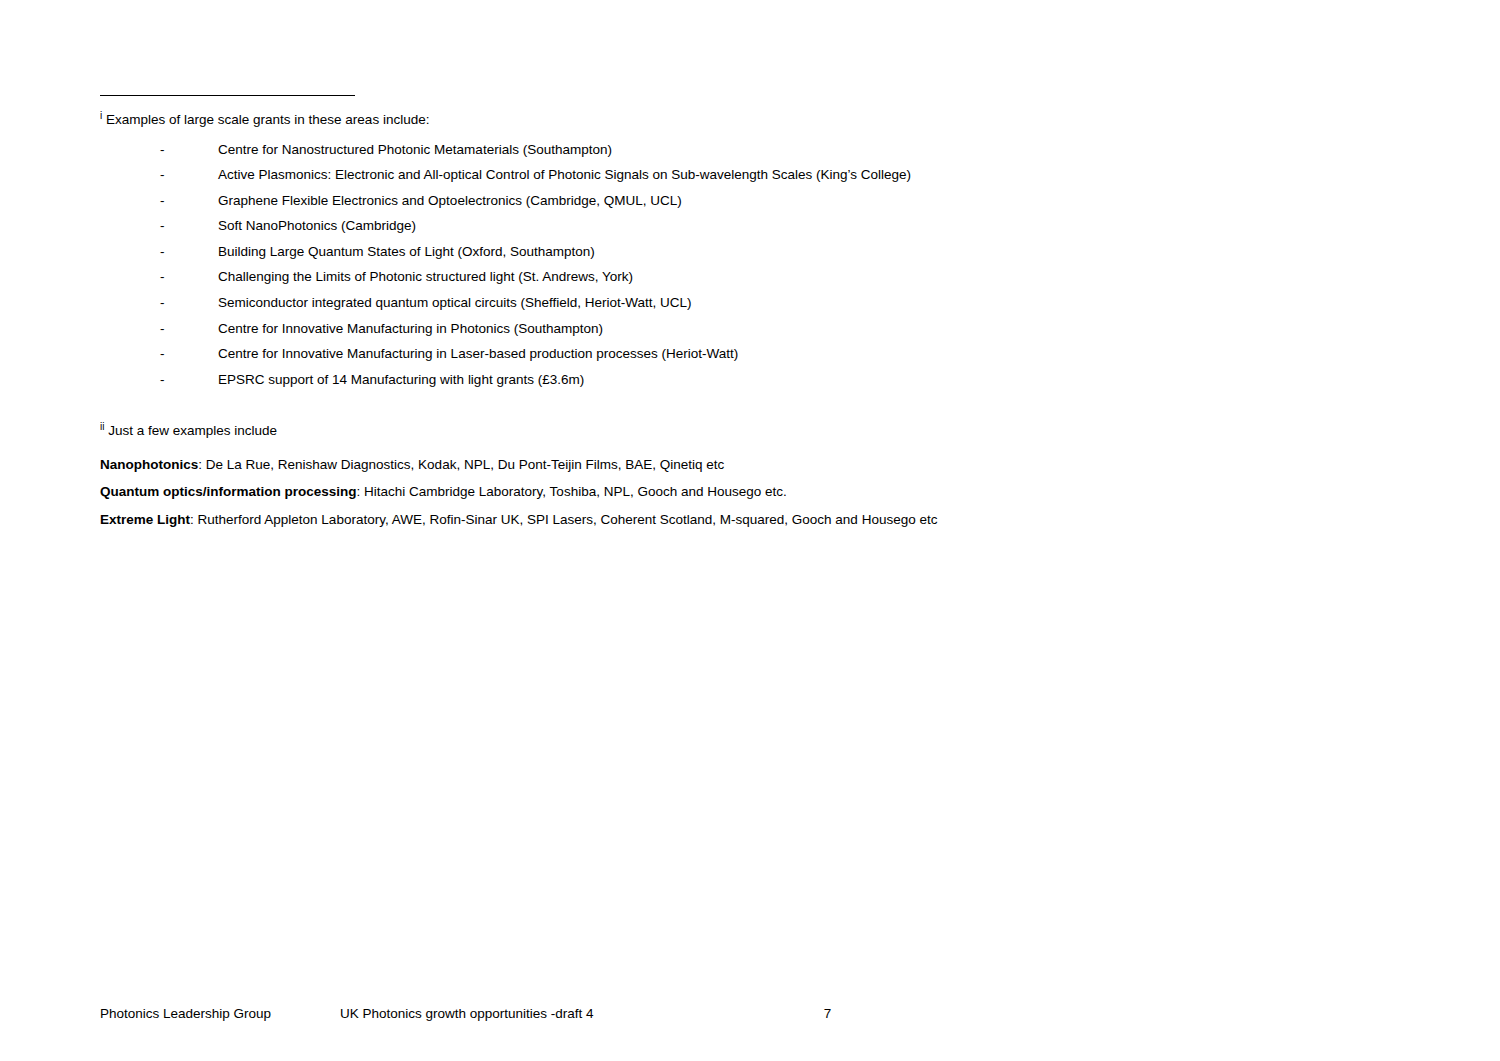i Examples of large scale grants in these areas include:
Centre for Nanostructured Photonic Metamaterials (Southampton)
Active Plasmonics: Electronic and All-optical Control of Photonic Signals on Sub-wavelength Scales (King’s College)
Graphene Flexible Electronics and Optoelectronics (Cambridge, QMUL, UCL)
Soft NanoPhotonics (Cambridge)
Building Large Quantum States of Light (Oxford, Southampton)
Challenging the Limits of Photonic structured light (St. Andrews, York)
Semiconductor integrated quantum optical circuits (Sheffield, Heriot-Watt, UCL)
Centre for Innovative Manufacturing in Photonics (Southampton)
Centre for Innovative Manufacturing in Laser-based production processes (Heriot-Watt)
EPSRC support of 14 Manufacturing with light grants (£3.6m)
ii Just a few examples include
Nanophotonics: De La Rue, Renishaw Diagnostics, Kodak, NPL, Du Pont-Teijin Films, BAE, Qinetiq etc
Quantum optics/information processing: Hitachi Cambridge Laboratory, Toshiba, NPL, Gooch and Housego etc.
Extreme Light: Rutherford Appleton Laboratory, AWE, Rofin-Sinar UK, SPI Lasers, Coherent Scotland, M-squared, Gooch and Housego etc
Photonics Leadership Group UK Photonics growth opportunities -draft 4 7